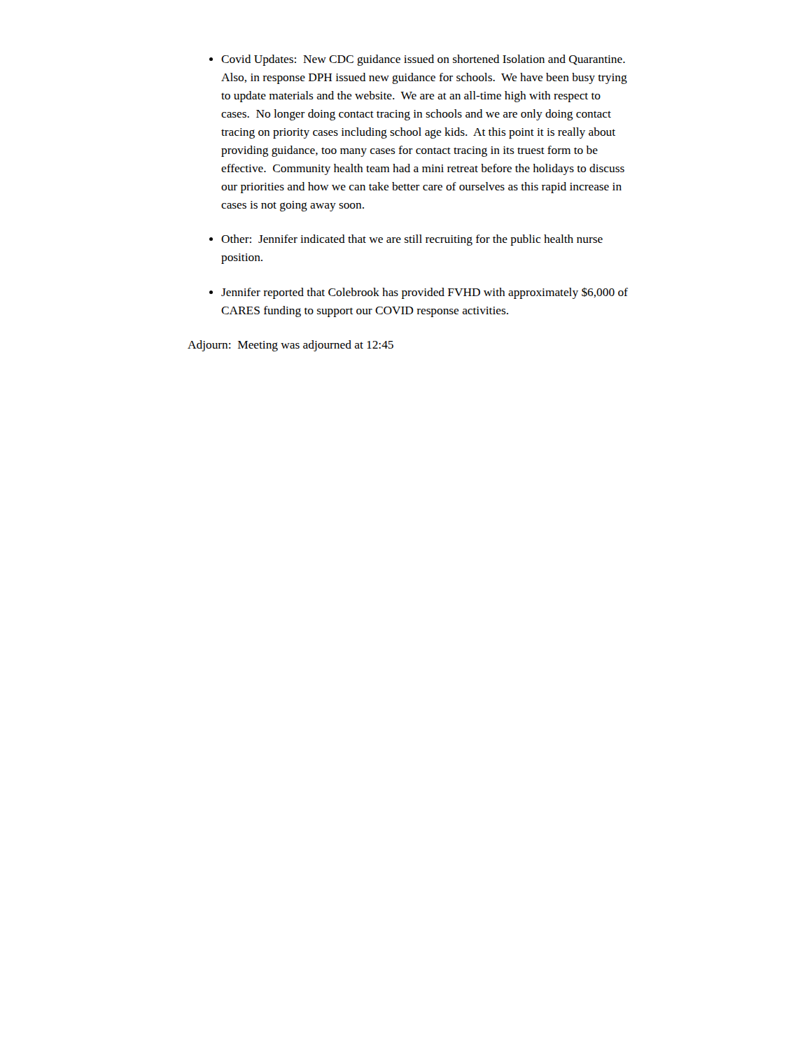Covid Updates: New CDC guidance issued on shortened Isolation and Quarantine. Also, in response DPH issued new guidance for schools. We have been busy trying to update materials and the website. We are at an all-time high with respect to cases. No longer doing contact tracing in schools and we are only doing contact tracing on priority cases including school age kids. At this point it is really about providing guidance, too many cases for contact tracing in its truest form to be effective. Community health team had a mini retreat before the holidays to discuss our priorities and how we can take better care of ourselves as this rapid increase in cases is not going away soon.
Other: Jennifer indicated that we are still recruiting for the public health nurse position.
Jennifer reported that Colebrook has provided FVHD with approximately $6,000 of CARES funding to support our COVID response activities.
Adjourn: Meeting was adjourned at 12:45